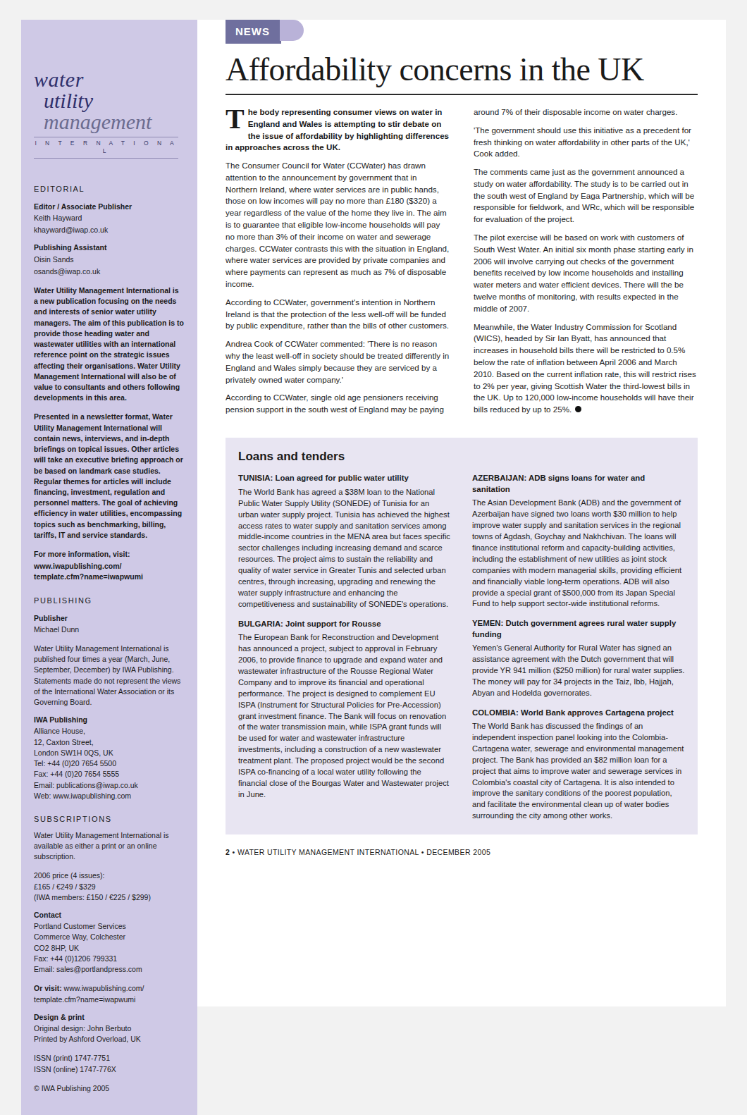water utility management
I N T E R N A T I O N A L
EDITORIAL
Editor / Associate Publisher
Keith Hayward
khayward@iwap.co.uk
Publishing Assistant
Oisin Sands
osands@iwap.co.uk
Water Utility Management International is a new publication focusing on the needs and interests of senior water utility managers. The aim of this publication is to provide those heading water and wastewater utilities with an international reference point on the strategic issues affecting their organisations. Water Utility Management International will also be of value to consultants and others following developments in this area.
Presented in a newsletter format, Water Utility Management International will contain news, interviews, and in-depth briefings on topical issues. Other articles will take an executive briefing approach or be based on landmark case studies. Regular themes for articles will include financing, investment, regulation and personnel matters. The goal of achieving efficiency in water utilities, encompassing topics such as benchmarking, billing, tariffs, IT and service standards.
For more information, visit:
www.iwapublishing.com/
template.cfm?name=iwapwumi
PUBLISHING
Publisher
Michael Dunn
Water Utility Management International is published four times a year (March, June, September, December) by IWA Publishing. Statements made do not represent the views of the International Water Association or its Governing Board.
IWA Publishing
Alliance House,
12, Caxton Street,
London SW1H 0QS, UK
Tel: +44 (0)20 7654 5500
Fax: +44 (0)20 7654 5555
Email: publications@iwap.co.uk
Web: www.iwapublishing.com
SUBSCRIPTIONS
Water Utility Management International is available as either a print or an online subscription.
2006 price (4 issues):
£165 / €249 / $329
(IWA members: £150 / €225 / $299)
Contact
Portland Customer Services
Commerce Way, Colchester
CO2 8HP, UK
Fax: +44 (0)1206 799331
Email: sales@portlandpress.com
Or visit: www.iwapublishing.com/
template.cfm?name=iwapwumi
Design & print
Original design: John Berbuto
Printed by Ashford Overload, UK
ISSN (print) 1747-7751
ISSN (online) 1747-776X
© IWA Publishing 2005
NEWS
Affordability concerns in the UK
The body representing consumer views on water in England and Wales is attempting to stir debate on the issue of affordability by highlighting differences in approaches across the UK.
The Consumer Council for Water (CCWater) has drawn attention to the announcement by government that in Northern Ireland, where water services are in public hands, those on low incomes will pay no more than £180 ($320) a year regardless of the value of the home they live in. The aim is to guarantee that eligible low-income households will pay no more than 3% of their income on water and sewerage charges. CCWater contrasts this with the situation in England, where water services are provided by private companies and where payments can represent as much as 7% of disposable income.
According to CCWater, government's intention in Northern Ireland is that the protection of the less well-off will be funded by public expenditure, rather than the bills of other customers.
Andrea Cook of CCWater commented: 'There is no reason why the least well-off in society should be treated differently in England and Wales simply because they are serviced by a privately owned water company.'
According to CCWater, single old age pensioners receiving pension support in the south west of England may be paying around 7% of their disposable income on water charges.
'The government should use this initiative as a precedent for fresh thinking on water affordability in other parts of the UK,' Cook added.
The comments came just as the government announced a study on water affordability. The study is to be carried out in the south west of England by Eaga Partnership, which will be responsible for fieldwork, and WRc, which will be responsible for evaluation of the project.
The pilot exercise will be based on work with customers of South West Water. An initial six month phase starting early in 2006 will involve carrying out checks of the government benefits received by low income households and installing water meters and water efficient devices. There will the be twelve months of monitoring, with results expected in the middle of 2007.
Meanwhile, the Water Industry Commission for Scotland (WICS), headed by Sir Ian Byatt, has announced that increases in household bills there will be restricted to 0.5% below the rate of inflation between April 2006 and March 2010. Based on the current inflation rate, this will restrict rises to 2% per year, giving Scottish Water the third-lowest bills in the UK. Up to 120,000 low-income households will have their bills reduced by up to 25%.
Loans and tenders
TUNISIA: Loan agreed for public water utility
The World Bank has agreed a $38M loan to the National Public Water Supply Utility (SONEDE) of Tunisia for an urban water supply project. Tunisia has achieved the highest access rates to water supply and sanitation services among middle-income countries in the MENA area but faces specific sector challenges including increasing demand and scarce resources. The project aims to sustain the reliability and quality of water service in Greater Tunis and selected urban centres, through increasing, upgrading and renewing the water supply infrastructure and enhancing the competitiveness and sustainability of SONEDE's operations.
BULGARIA: Joint support for Rousse
The European Bank for Reconstruction and Development has announced a project, subject to approval in February 2006, to provide finance to upgrade and expand water and wastewater infrastructure of the Rousse Regional Water Company and to improve its financial and operational performance. The project is designed to complement EU ISPA (Instrument for Structural Policies for Pre-Accession) grant investment finance. The Bank will focus on renovation of the water transmission main, while ISPA grant funds will be used for water and wastewater infrastructure investments, including a construction of a new wastewater treatment plant. The proposed project would be the second ISPA co-financing of a local water utility following the financial close of the Bourgas Water and Wastewater project in June.
AZERBAIJAN: ADB signs loans for water and sanitation
The Asian Development Bank (ADB) and the government of Azerbaijan have signed two loans worth $30 million to help improve water supply and sanitation services in the regional towns of Agdash, Goychay and Nakhchivan. The loans will finance institutional reform and capacity-building activities, including the establishment of new utilities as joint stock companies with modern managerial skills, providing efficient and financially viable long-term operations. ADB will also provide a special grant of $500,000 from its Japan Special Fund to help support sector-wide institutional reforms.
YEMEN: Dutch government agrees rural water supply funding
Yemen's General Authority for Rural Water has signed an assistance agreement with the Dutch government that will provide YR 941 million ($250 million) for rural water supplies. The money will pay for 34 projects in the Taiz, Ibb, Hajjah, Abyan and Hodelda governorates.
COLOMBIA: World Bank approves Cartagena project
The World Bank has discussed the findings of an independent inspection panel looking into the Colombia-Cartagena water, sewerage and environmental management project. The Bank has provided an $82 million loan for a project that aims to improve water and sewerage services in Colombia's coastal city of Cartagena. It is also intended to improve the sanitary conditions of the poorest population, and facilitate the environmental clean up of water bodies surrounding the city among other works.
2 • WATER UTILITY MANAGEMENT INTERNATIONAL • DECEMBER 2005